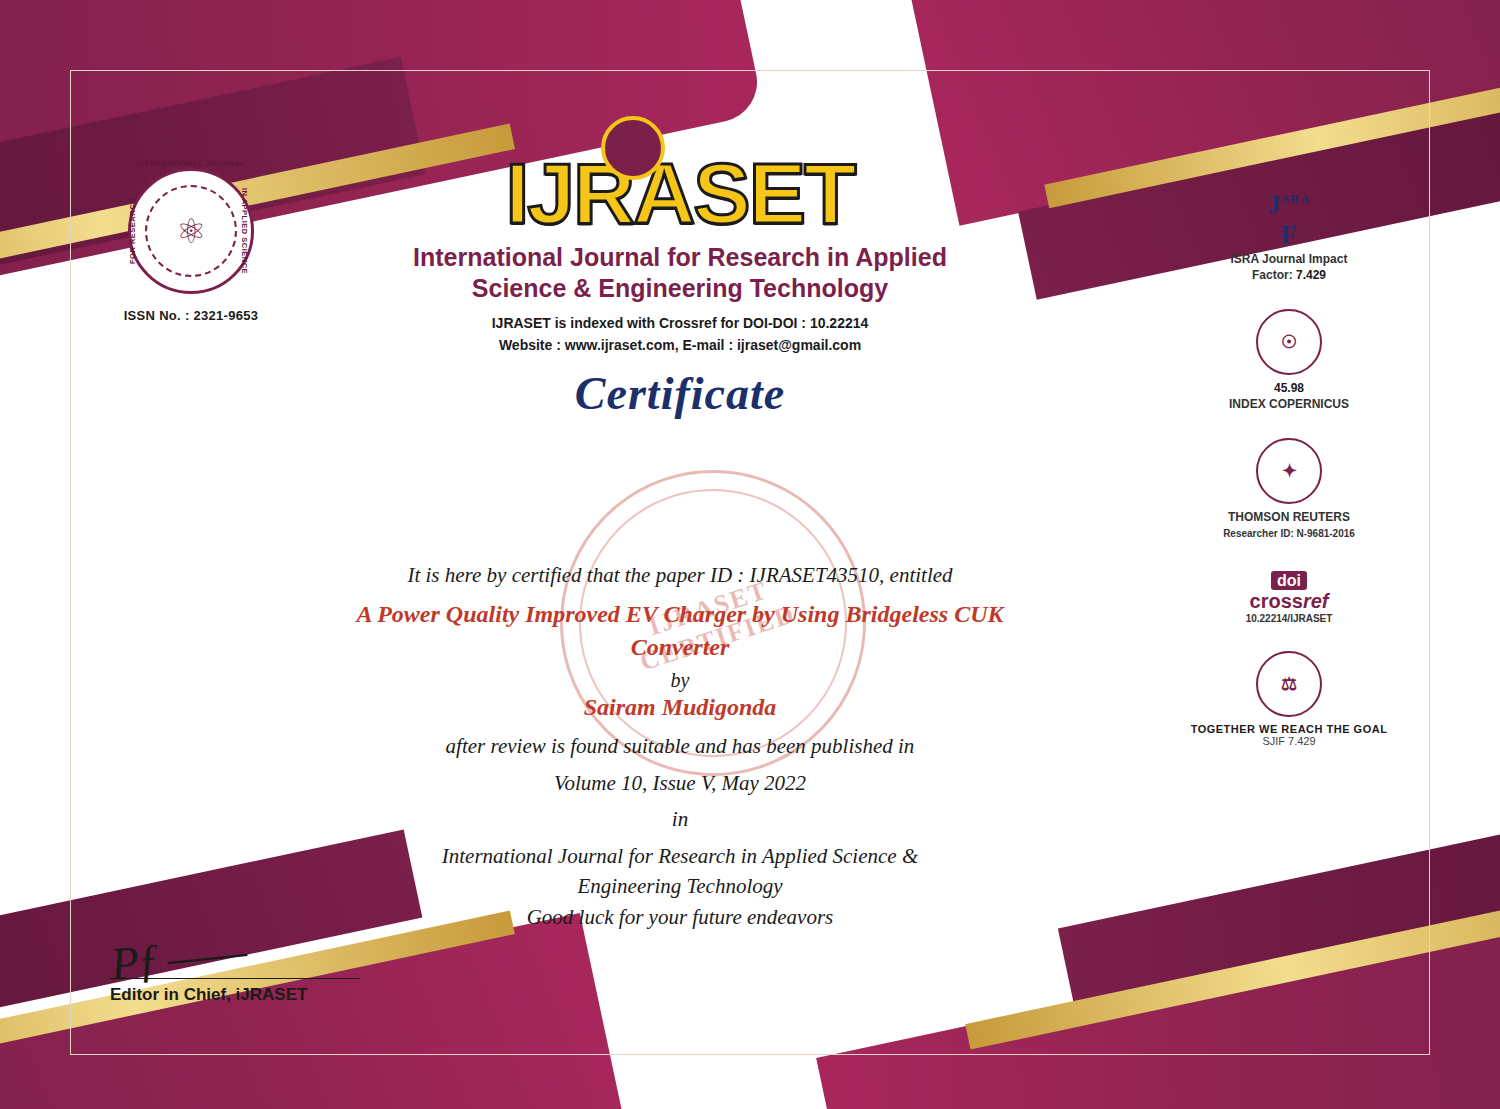International Journal for Research in Applied Science
⚛
ISSN No. : 2321-9653
IJRASET
International Journal for Research in Applied
Science & Engineering Technology
IJRASET is indexed with Crossref for DOI-DOI : 10.22214
Website : www.ijraset.com, E-mail : ijraset@gmail.com
Certificate
JSRA
F
ISRA Journal Impact
Factor: 7.429
☉
45.98
INDEX COPERNICUS
✦
THOMSON REUTERS
Researcher ID: N-9681-2016
doi
crossref
10.22214/IJRASET
⚖
TOGETHER WE REACH THE GOAL
SJIF 7.429
IJRASET
CERTIFIED
It is here by certified that the paper ID : IJRASET43510, entitled
A Power Quality Improved EV Charger by Using Bridgeless CUK
Converter
by
Sairam Mudigonda
after review is found suitable and has been published in
Volume 10, Issue V, May 2022
in
International Journal for Research in Applied Science &
Engineering Technology
Good luck for your future endeavors
Pƒ ——
Editor in Chief, iJRASET